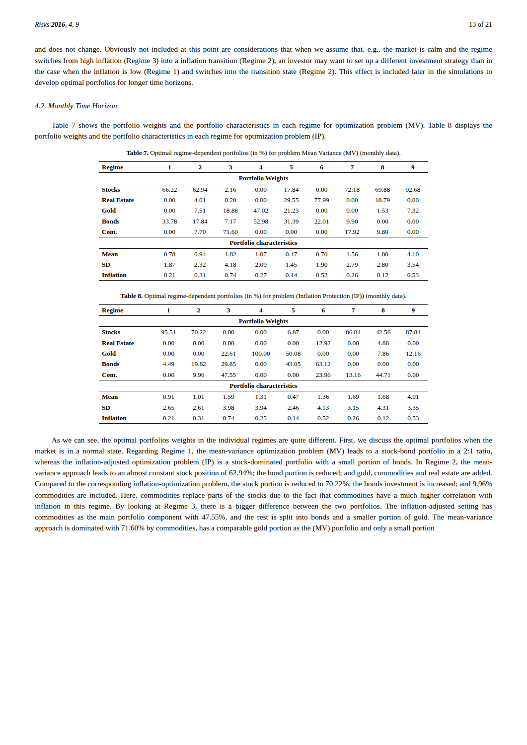Risks 2016, 4, 9
13 of 21
and does not change. Obviously not included at this point are considerations that when we assume that, e.g., the market is calm and the regime switches from high inflation (Regime 3) into a inflation transition (Regime 2), an investor may want to set up a different investment strategy than in the case when the inflation is low (Regime 1) and switches into the transition state (Regime 2). This effect is included later in the simulations to develop optimal portfolios for longer time horizons.
4.2. Monthly Time Horizon
Table 7 shows the portfolio weights and the portfolio characteristics in each regime for optimization problem (MV). Table 8 displays the portfolio weights and the portfolio characteristics in each regime for optimization problem (IP).
Table 7. Optimal regime-dependent portfolios (in %) for problem Mean Variance (MV) (monthly data).
| Regime | 1 | 2 | 3 | 4 | 5 | 6 | 7 | 8 | 9 |
| --- | --- | --- | --- | --- | --- | --- | --- | --- | --- |
| Portfolio Weights |
| Stocks | 66.22 | 62.94 | 2.16 | 0.00 | 17.84 | 0.00 | 72.18 | 69.88 | 92.68 |
| Real Estate | 0.00 | 4.01 | 0.20 | 0.00 | 29.55 | 77.99 | 0.00 | 18.79 | 0.00 |
| Gold | 0.00 | 7.51 | 18.88 | 47.02 | 21.23 | 0.00 | 0.00 | 1.53 | 7.32 |
| Bonds | 33.78 | 17.84 | 7.17 | 52.98 | 31.39 | 22.01 | 9.90 | 0.00 | 0.00 |
| Com. | 0.00 | 7.70 | 71.60 | 0.00 | 0.00 | 0.00 | 17.92 | 9.80 | 0.00 |
| Portfolio characteristics |
| Mean | 0.78 | 0.94 | 1.82 | 1.07 | 0.47 | 0.70 | 1.56 | 1.80 | 4.10 |
| SD | 1.87 | 2.32 | 4.18 | 2.09 | 1.45 | 1.90 | 2.79 | 2.80 | 3.54 |
| Inflation | 0.21 | 0.31 | 0.74 | 0.27 | 0.14 | 0.52 | 0.26 | 0.12 | 0.53 |
Table 8. Optimal regime-dependent portfolios (in %) for problem (Inflation Protection (IP)) (monthly data).
| Regime | 1 | 2 | 3 | 4 | 5 | 6 | 7 | 8 | 9 |
| --- | --- | --- | --- | --- | --- | --- | --- | --- | --- |
| Portfolio Weights |
| Stocks | 95.51 | 70.22 | 0.00 | 0.00 | 6.87 | 0.00 | 86.84 | 42.56 | 87.84 |
| Real Estate | 0.00 | 0.00 | 0.00 | 0.00 | 0.00 | 12.92 | 0.00 | 4.88 | 0.00 |
| Gold | 0.00 | 0.00 | 22.61 | 100.00 | 50.08 | 0.00 | 0.00 | 7.86 | 12.16 |
| Bonds | 4.49 | 19.82 | 29.85 | 0.00 | 43.05 | 63.12 | 0.00 | 0.00 | 0.00 |
| Com. | 0.00 | 9.96 | 47.55 | 0.00 | 0.00 | 23.96 | 13.16 | 44.71 | 0.00 |
| Portfolio characteristics |
| Mean | 0.91 | 1.01 | 1.59 | 1.31 | 0.47 | 1.36 | 1.69 | 1.68 | 4.01 |
| SD | 2.65 | 2.61 | 3.98 | 3.94 | 2.46 | 4.13 | 3.15 | 4.31 | 3.35 |
| Inflation | 0.21 | 0.31 | 0.74 | 0.25 | 0.14 | 0.52 | 0.26 | 0.12 | 0.53 |
As we can see, the optimal portfolios weights in the individual regimes are quite different. First, we discuss the optimal portfolios when the market is in a normal state. Regarding Regime 1, the mean-variance optimization problem (MV) leads to a stock-bond portfolio in a 2:1 ratio, whereas the inflation-adjusted optimization problem (IP) is a stock-dominated portfolio with a small portion of bonds. In Regime 2, the mean-variance approach leads to an almost constant stock position of 62.94%; the bond portion is reduced; and gold, commodities and real estate are added. Compared to the corresponding inflation-optimization problem, the stock portion is reduced to 70.22%; the bonds investment is increased; and 9.96% commodities are included. Here, commodities replace parts of the stocks due to the fact that commodities have a much higher correlation with inflation in this regime. By looking at Regime 3, there is a bigger difference between the two portfolios. The inflation-adjusted setting has commodities as the main portfolio component with 47.55%, and the rest is split into bonds and a smaller portion of gold. The mean-variance approach is dominated with 71.60% by commodities, has a comparable gold portion as the (MV) portfolio and only a small portion